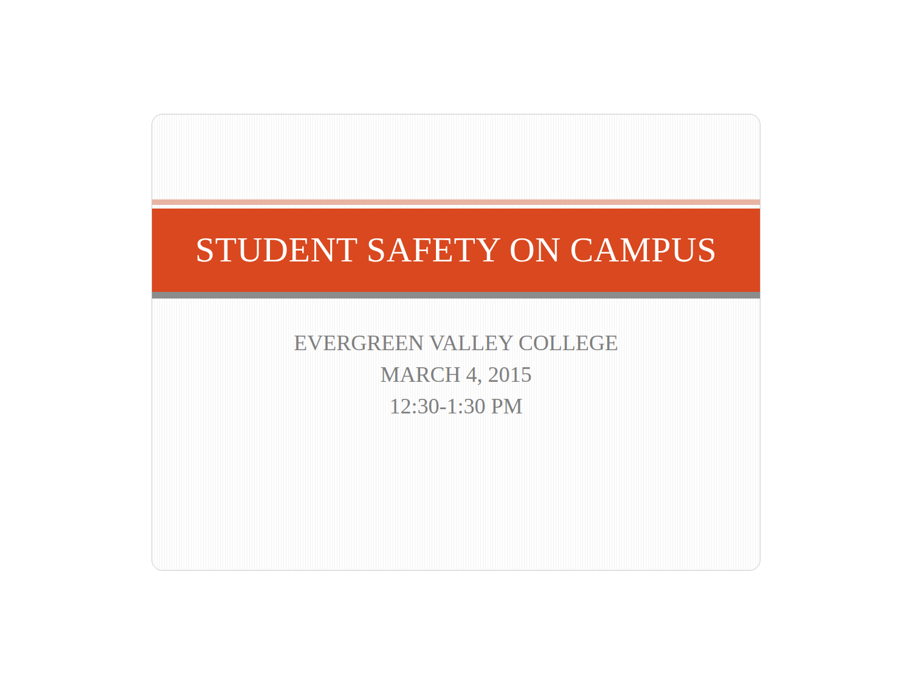Student Safety on Campus
Evergreen Valley College
March 4, 2015
12:30-1:30 PM